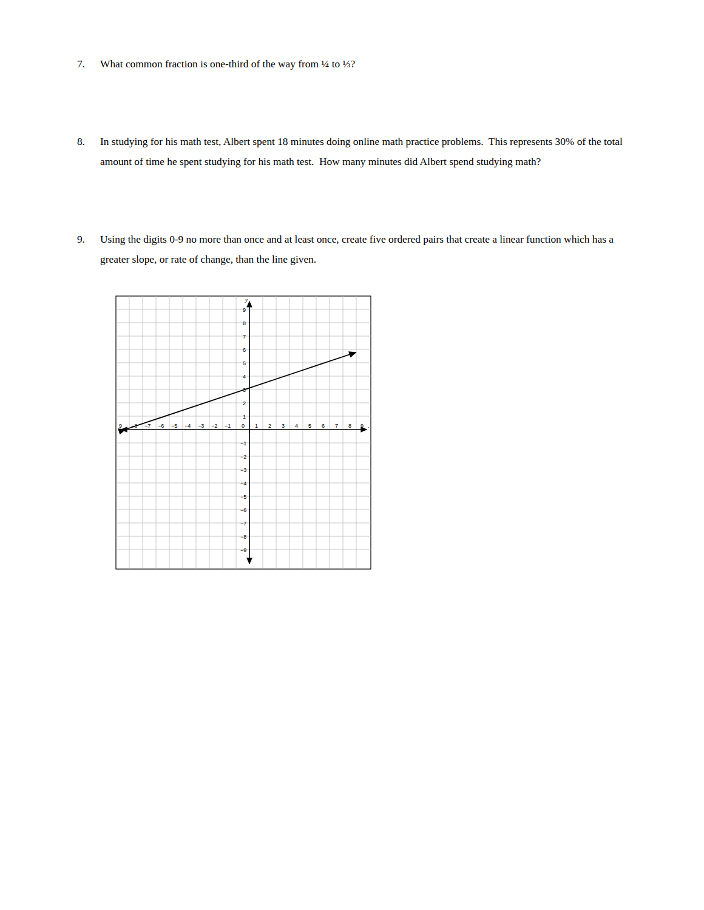7. What common fraction is one-third of the way from ¼ to ⅓?
8. In studying for his math test, Albert spent 18 minutes doing online math practice problems. This represents 30% of the total amount of time he spent studying for his math test. How many minutes did Albert spend studying math?
9. Using the digits 0-9 no more than once and at least once, create five ordered pairs that create a linear function which has a greater slope, or rate of change, than the line given.
y 9 −8 −7 −6 −5 −4 −3 −2 −1 0 1 2 3 4 5 6 7 8 9 9 8 7 6 5 4 3 2 1 −1 −2 −3 −4 −5 −6 −7 −8 −9 .